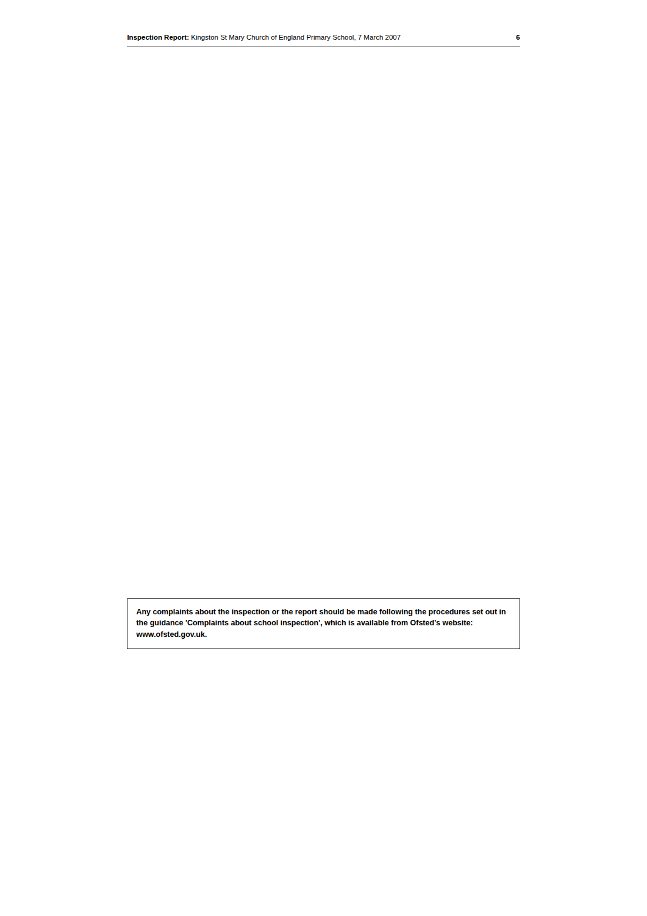Inspection Report: Kingston St Mary Church of England Primary School, 7 March 2007
6
Any complaints about the inspection or the report should be made following the procedures set out in the guidance 'Complaints about school inspection', which is available from Ofsted’s website: www.ofsted.gov.uk.